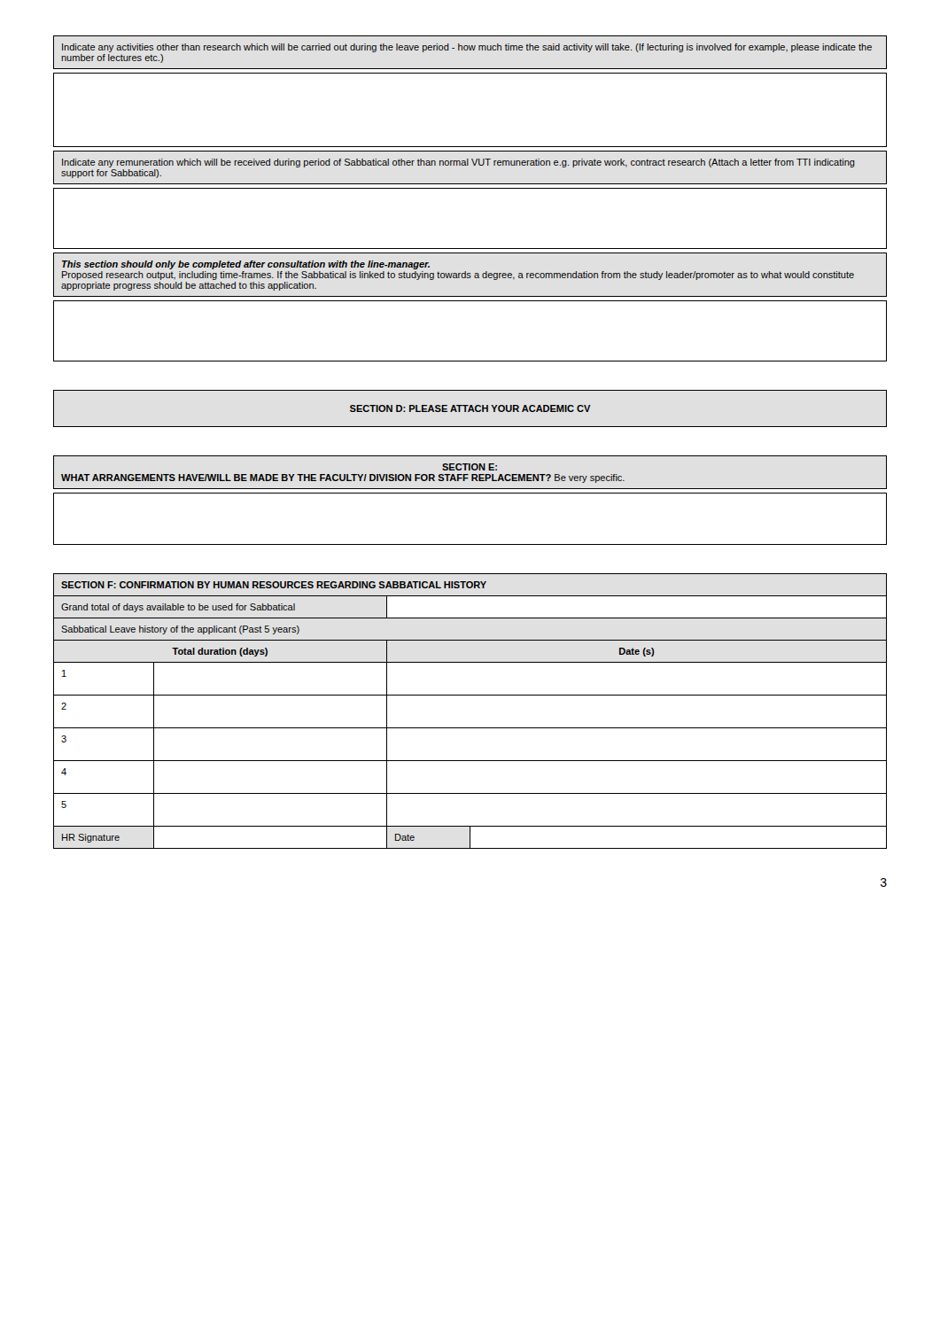| Indicate any activities other than research which will be carried out during the leave period - how much time the said activity will take. (If lecturing is involved for example, please indicate the number of lectures etc.) |
| Indicate any remuneration which will be received during period of Sabbatical other than normal VUT remuneration e.g. private work, contract research (Attach a letter from TTI indicating support for Sabbatical). |
| This section should only be completed after consultation with the line-manager. Proposed research output, including time-frames. If the Sabbatical is linked to studying towards a degree, a recommendation from the study leader/promoter as to what would constitute appropriate progress should be attached to this application. |
| SECTION D: PLEASE ATTACH YOUR ACADEMIC CV |
| SECTION E: WHAT ARRANGEMENTS HAVE/WILL BE MADE BY THE FACULTY/ DIVISION FOR STAFF REPLACEMENT? Be very specific. |
| SECTION F: CONFIRMATION BY HUMAN RESOURCES REGARDING SABBATICAL HISTORY |
| Grand total of days available to be used for Sabbatical | |
| Sabbatical Leave history of the applicant (Past 5 years) |
| Total duration (days) | Date (s) |
| 1 | | |
| 2 | | |
| 3 | | |
| 4 | | |
| 5 | | |
| HR Signature | | Date | |
3